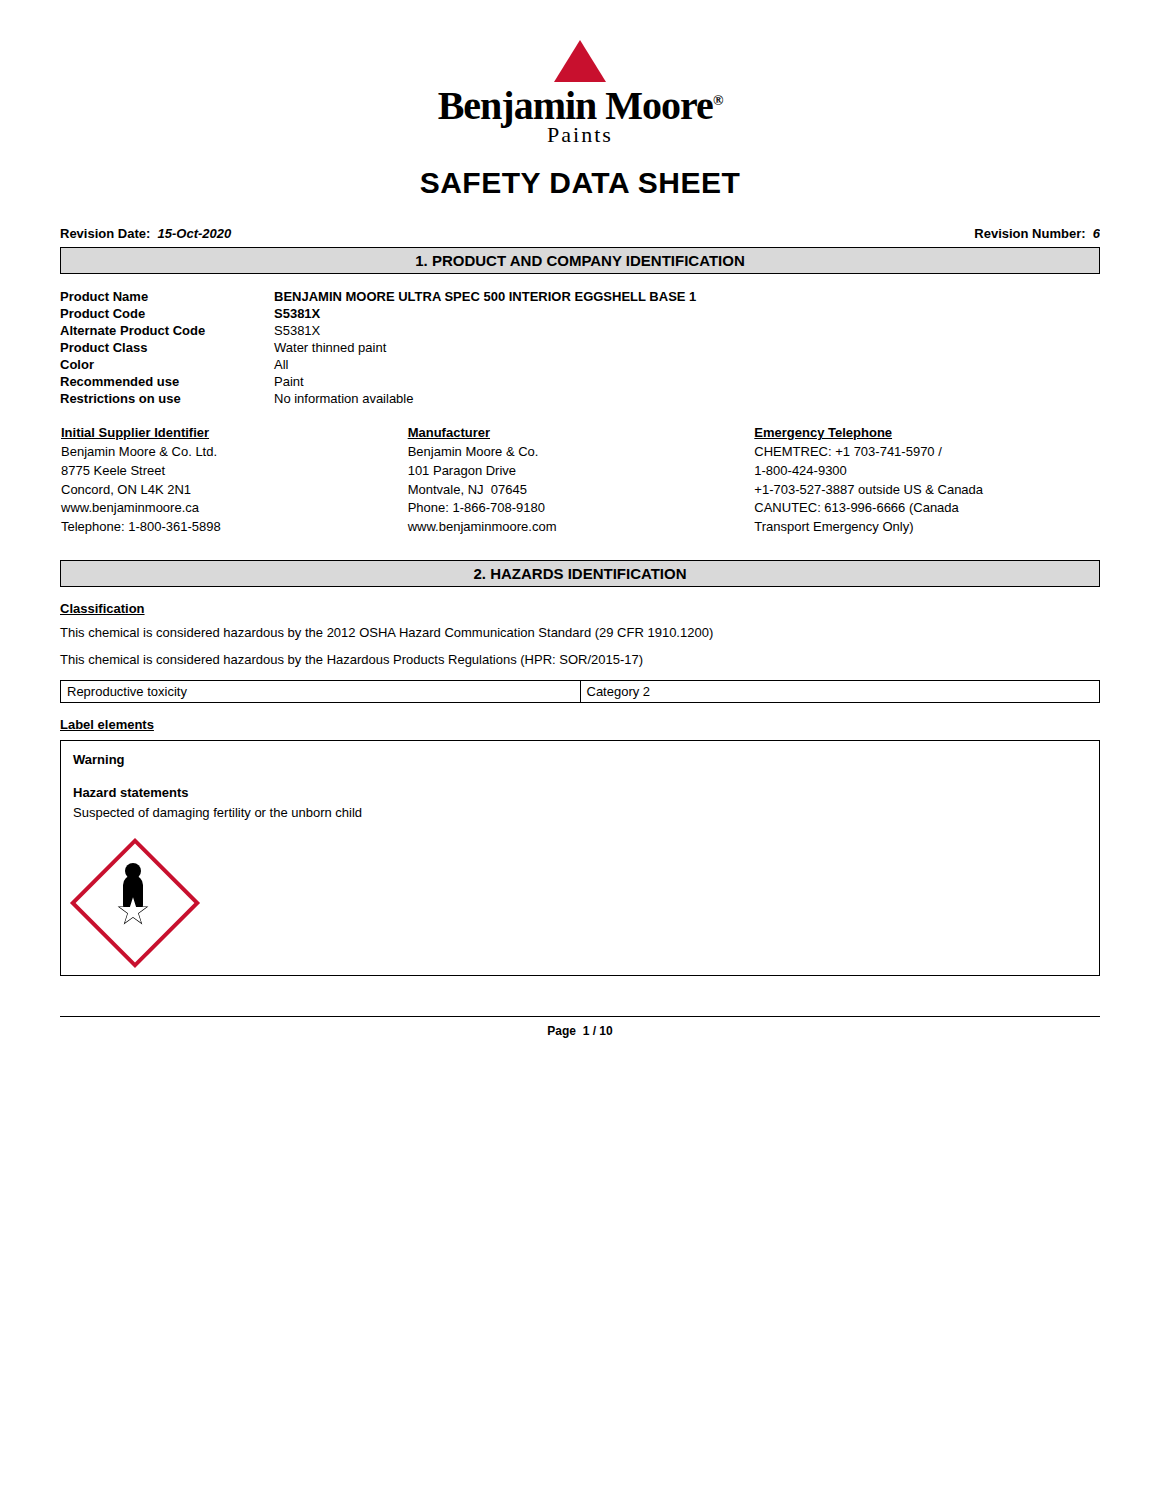Benjamin Moore®
Paints
SAFETY DATA SHEET
Revision Date: 15-Oct-2020 Revision Number: 6
1. PRODUCT AND COMPANY IDENTIFICATION
| Product Name | BENJAMIN MOORE ULTRA SPEC 500 INTERIOR EGGSHELL BASE 1 |
| Product Code | S5381X |
| Alternate Product Code | S5381X |
| Product Class | Water thinned paint |
| Color | All |
| Recommended use | Paint |
| Restrictions on use | No information available |
| Initial Supplier Identifier Benjamin Moore & Co. Ltd. 8775 Keele Street Concord, ON L4K 2N1 www.benjaminmoore.ca Telephone: 1-800-361-5898 | Manufacturer Benjamin Moore & Co. 101 Paragon Drive Montvale, NJ 07645 Phone: 1-866-708-9180 www.benjaminmoore.com | Emergency Telephone CHEMTREC: +1 703-741-5970 / 1-800-424-9300 +1-703-527-3887 outside US & Canada CANUTEC: 613-996-6666 (Canada Transport Emergency Only) |
2. HAZARDS IDENTIFICATION
Classification
This chemical is considered hazardous by the 2012 OSHA Hazard Communication Standard (29 CFR 1910.1200)
This chemical is considered hazardous by the Hazardous Products Regulations (HPR: SOR/2015-17)
| Reproductive toxicity | Category 2 |
Label elements
Warning
Hazard statements
Suspected of damaging fertility or the unborn child
Page 1 / 10